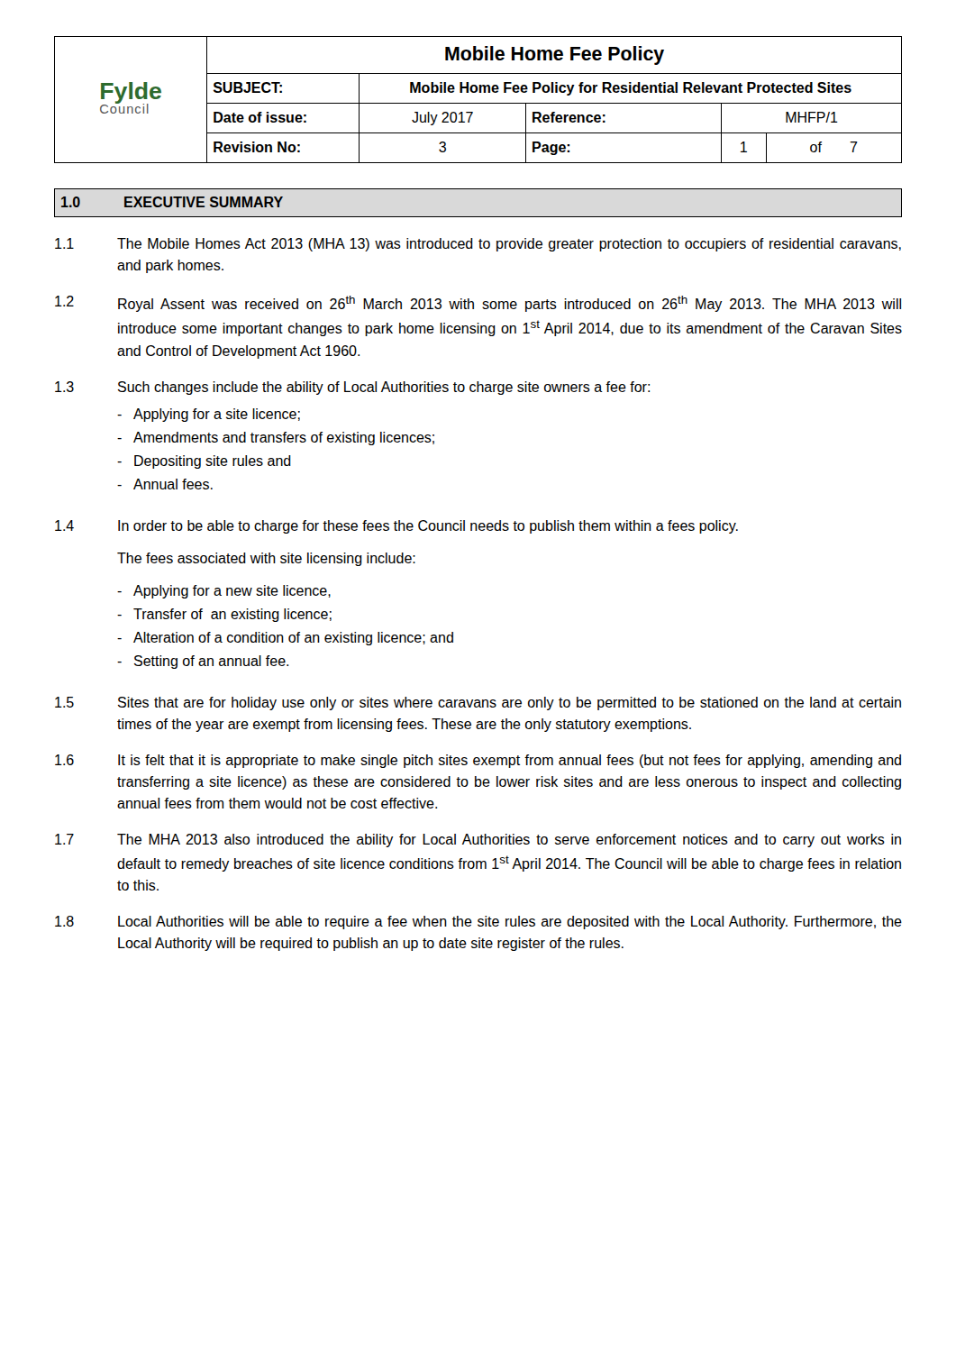| Fylde Council | Mobile Home Fee Policy |
| SUBJECT: | Mobile Home Fee Policy for Residential Relevant Protected Sites |
| Date of issue: | July 2017 | Reference: | MHFP/1 |
| Revision No: | 3 | Page: | 1 | of 7 |
1.0 EXECUTIVE SUMMARY
1.1
The Mobile Homes Act 2013 (MHA 13) was introduced to provide greater protection to occupiers of residential caravans, and park homes.
1.2
Royal Assent was received on 26th March 2013 with some parts introduced on 26th May 2013. The MHA 2013 will introduce some important changes to park home licensing on 1st April 2014, due to its amendment of the Caravan Sites and Control of Development Act 1960.
1.3
Such changes include the ability of Local Authorities to charge site owners a fee for:
Applying for a site licence;
Amendments and transfers of existing licences;
Depositing site rules and
Annual fees.
1.4
In order to be able to charge for these fees the Council needs to publish them within a fees policy.
The fees associated with site licensing include:
Applying for a new site licence,
Transfer of an existing licence;
Alteration of a condition of an existing licence; and
Setting of an annual fee.
1.5
Sites that are for holiday use only or sites where caravans are only to be permitted to be stationed on the land at certain times of the year are exempt from licensing fees. These are the only statutory exemptions.
1.6
It is felt that it is appropriate to make single pitch sites exempt from annual fees (but not fees for applying, amending and transferring a site licence) as these are considered to be lower risk sites and are less onerous to inspect and collecting annual fees from them would not be cost effective.
1.7
The MHA 2013 also introduced the ability for Local Authorities to serve enforcement notices and to carry out works in default to remedy breaches of site licence conditions from 1st April 2014. The Council will be able to charge fees in relation to this.
1.8
Local Authorities will be able to require a fee when the site rules are deposited with the Local Authority. Furthermore, the Local Authority will be required to publish an up to date site register of the rules.